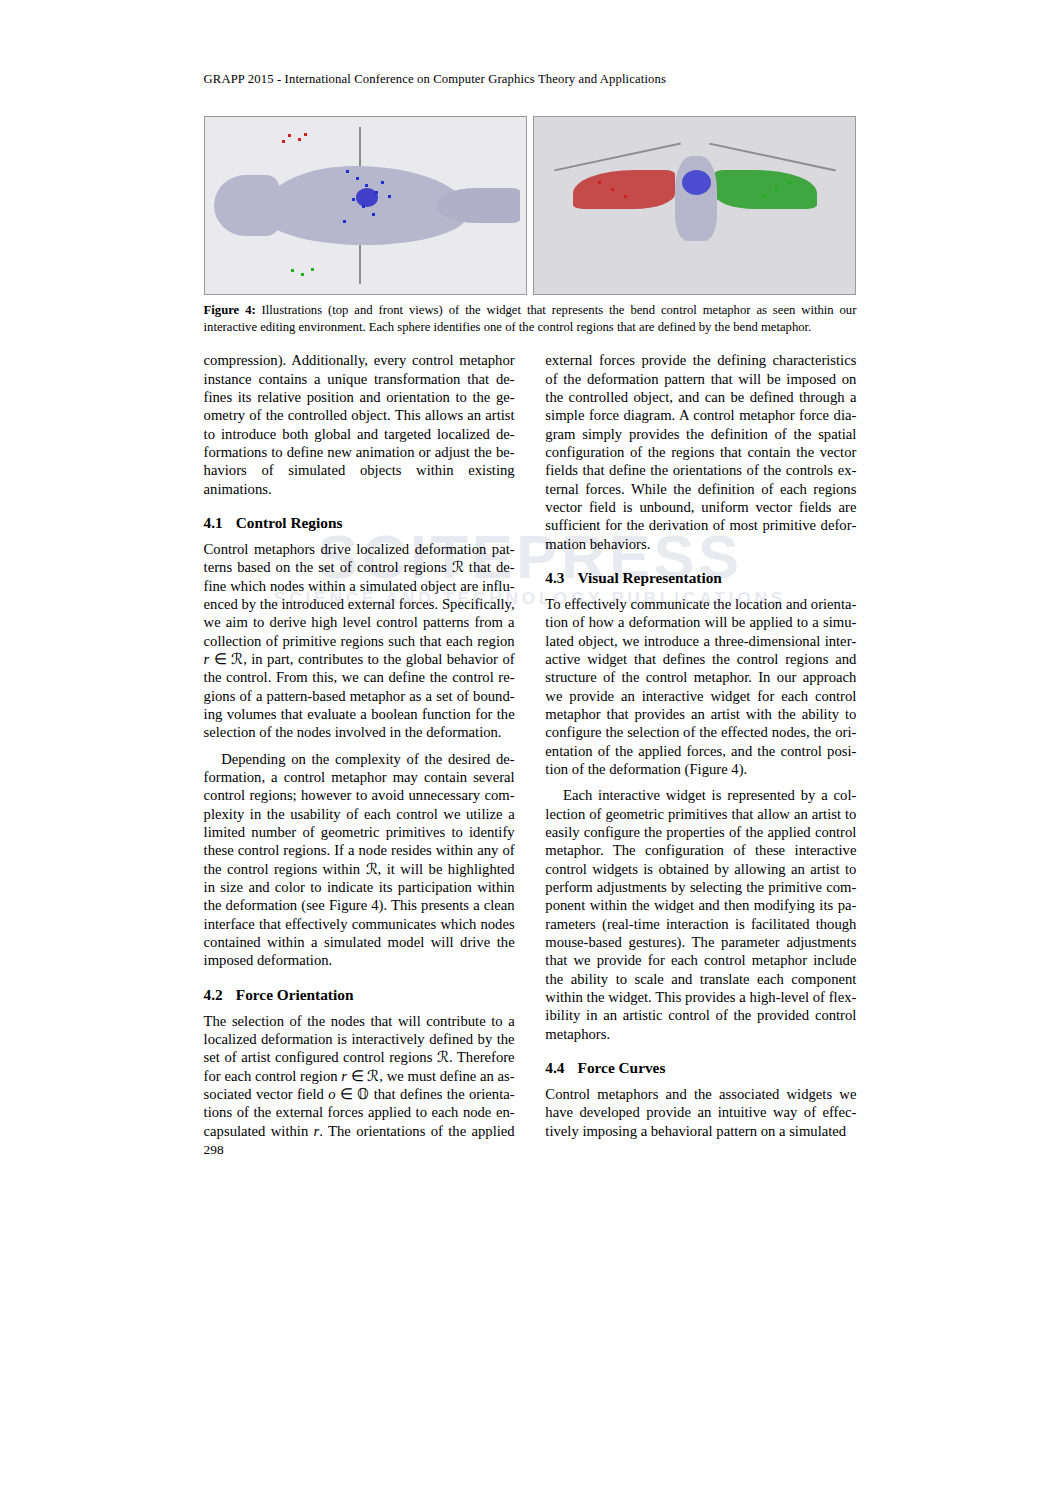GRAPP 2015 - International Conference on Computer Graphics Theory and Applications
Figure 4: Illustrations (top and front views) of the widget that represents the bend control metaphor as seen within our interactive editing environment. Each sphere identifies one of the control regions that are defined by the bend metaphor.
SCITEPRESS SCIENCE AND TECHNOLOGY PUBLICATIONS
compression). Additionally, every control metaphor instance contains a unique transformation that defines its relative position and orientation to the geometry of the controlled object. This allows an artist to introduce both global and targeted localized deformations to define new animation or adjust the behaviors of simulated objects within existing animations.
4.1 Control Regions
Control metaphors drive localized deformation patterns based on the set of control regions ℛ that define which nodes within a simulated object are influenced by the introduced external forces. Specifically, we aim to derive high level control patterns from a collection of primitive regions such that each region r ∈ ℛ, in part, contributes to the global behavior of the control. From this, we can define the control regions of a pattern-based metaphor as a set of bounding volumes that evaluate a boolean function for the selection of the nodes involved in the deformation.
Depending on the complexity of the desired deformation, a control metaphor may contain several control regions; however to avoid unnecessary complexity in the usability of each control we utilize a limited number of geometric primitives to identify these control regions. If a node resides within any of the control regions within ℛ, it will be highlighted in size and color to indicate its participation within the deformation (see Figure 4). This presents a clean interface that effectively communicates which nodes contained within a simulated model will drive the imposed deformation.
4.2 Force Orientation
The selection of the nodes that will contribute to a localized deformation is interactively defined by the set of artist configured control regions ℛ. Therefore for each control region r ∈ ℛ, we must define an associated vector field o ∈ 𝕆 that defines the orientations of the external forces applied to each node encapsulated within r. The orientations of the applied external forces provide the defining characteristics of the deformation pattern that will be imposed on the controlled object, and can be defined through a simple force diagram. A control metaphor force diagram simply provides the definition of the spatial configuration of the regions that contain the vector fields that define the orientations of the controls external forces. While the definition of each regions vector field is unbound, uniform vector fields are sufficient for the derivation of most primitive deformation behaviors.
4.3 Visual Representation
To effectively communicate the location and orientation of how a deformation will be applied to a simulated object, we introduce a three-dimensional interactive widget that defines the control regions and structure of the control metaphor. In our approach we provide an interactive widget for each control metaphor that provides an artist with the ability to configure the selection of the effected nodes, the orientation of the applied forces, and the control position of the deformation (Figure 4).
Each interactive widget is represented by a collection of geometric primitives that allow an artist to easily configure the properties of the applied control metaphor. The configuration of these interactive control widgets is obtained by allowing an artist to perform adjustments by selecting the primitive component within the widget and then modifying its parameters (real-time interaction is facilitated though mouse-based gestures). The parameter adjustments that we provide for each control metaphor include the ability to scale and translate each component within the widget. This provides a high-level of flexibility in an artistic control of the provided control metaphors.
4.4 Force Curves
Control metaphors and the associated widgets we have developed provide an intuitive way of effectively imposing a behavioral pattern on a simulated
298